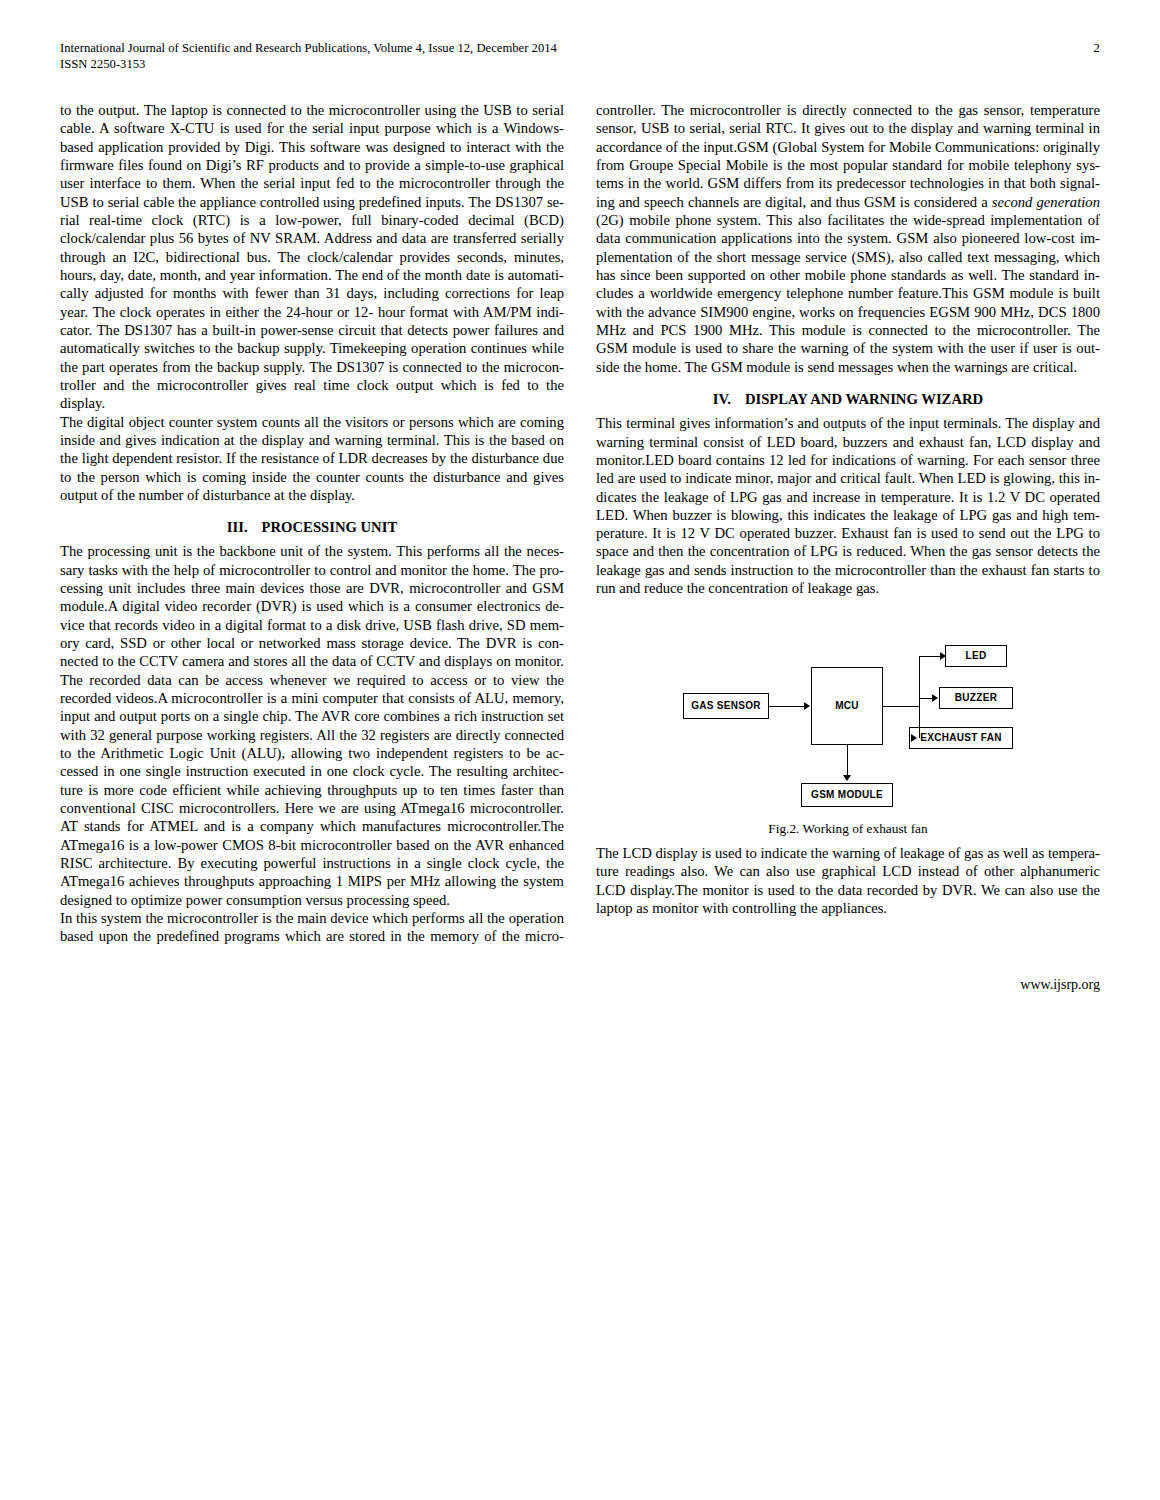International Journal of Scientific and Research Publications, Volume 4, Issue 12, December 2014
ISSN 2250-3153
2
to the output. The laptop is connected to the microcontroller using the USB to serial cable. A software X-CTU is used for the serial input purpose which is a Windows-based application provided by Digi. This software was designed to interact with the firmware files found on Digi’s RF products and to provide a simple-to-use graphical user interface to them. When the serial input fed to the microcontroller through the USB to serial cable the appliance controlled using predefined inputs. The DS1307 serial real-time clock (RTC) is a low-power, full binary-coded decimal (BCD) clock/calendar plus 56 bytes of NV SRAM. Address and data are transferred serially through an I2C, bidirectional bus. The clock/calendar provides seconds, minutes, hours, day, date, month, and year information. The end of the month date is automatically adjusted for months with fewer than 31 days, including corrections for leap year. The clock operates in either the 24-hour or 12- hour format with AM/PM indicator. The DS1307 has a built-in power-sense circuit that detects power failures and automatically switches to the backup supply. Timekeeping operation continues while the part operates from the backup supply. The DS1307 is connected to the microcontroller and the microcontroller gives real time clock output which is fed to the display.
The digital object counter system counts all the visitors or persons which are coming inside and gives indication at the display and warning terminal. This is the based on the light dependent resistor. If the resistance of LDR decreases by the disturbance due to the person which is coming inside the counter counts the disturbance and gives output of the number of disturbance at the display.
III. PROCESSING UNIT
The processing unit is the backbone unit of the system. This performs all the necessary tasks with the help of microcontroller to control and monitor the home. The processing unit includes three main devices those are DVR, microcontroller and GSM module.A digital video recorder (DVR) is used which is a consumer electronics device that records video in a digital format to a disk drive, USB flash drive, SD memory card, SSD or other local or networked mass storage device. The DVR is connected to the CCTV camera and stores all the data of CCTV and displays on monitor. The recorded data can be access whenever we required to access or to view the recorded videos.A microcontroller is a mini computer that consists of ALU, memory, input and output ports on a single chip. The AVR core combines a rich instruction set with 32 general purpose working registers. All the 32 registers are directly connected to the Arithmetic Logic Unit (ALU), allowing two independent registers to be accessed in one single instruction executed in one clock cycle. The resulting architecture is more code efficient while achieving throughputs up to ten times faster than conventional CISC microcontrollers. Here we are using ATmega16 microcontroller. AT stands for ATMEL and is a company which manufactures microcontroller.The ATmega16 is a low-power CMOS 8-bit microcontroller based on the AVR enhanced RISC architecture. By executing powerful instructions in a single clock cycle, the ATmega16 achieves throughputs approaching 1 MIPS per MHz allowing the system designed to optimize power consumption versus processing speed.
In this system the microcontroller is the main device which performs all the operation based upon the predefined programs which are stored in the memory of the microcontroller. The microcontroller is directly connected to the gas sensor, temperature sensor, USB to serial, serial RTC. It gives out to the display and warning terminal in accordance of the input.GSM (Global System for Mobile Communications: originally from Groupe Special Mobile is the most popular standard for mobile telephony systems in the world. GSM differs from its predecessor technologies in that both signaling and speech channels are digital, and thus GSM is considered a second generation (2G) mobile phone system. This also facilitates the wide-spread implementation of data communication applications into the system. GSM also pioneered low-cost implementation of the short message service (SMS), also called text messaging, which has since been supported on other mobile phone standards as well. The standard includes a worldwide emergency telephone number feature.This GSM module is built with the advance SIM900 engine, works on frequencies EGSM 900 MHz, DCS 1800 MHz and PCS 1900 MHz. This module is connected to the microcontroller. The GSM module is used to share the warning of the system with the user if user is outside the home. The GSM module is send messages when the warnings are critical.
IV. DISPLAY AND WARNING WIZARD
This terminal gives information’s and outputs of the input terminals. The display and warning terminal consist of LED board, buzzers and exhaust fan, LCD display and monitor.LED board contains 12 led for indications of warning. For each sensor three led are used to indicate minor, major and critical fault. When LED is glowing, this indicates the leakage of LPG gas and increase in temperature. It is 1.2 V DC operated LED. When buzzer is blowing, this indicates the leakage of LPG gas and high temperature. It is 12 V DC operated buzzer. Exhaust fan is used to send out the LPG to space and then the concentration of LPG is reduced. When the gas sensor detects the leakage gas and sends instruction to the microcontroller than the exhaust fan starts to run and reduce the concentration of leakage gas.
GAS SENSOR
MCU
LED
BUZZER
EXCHAUST FAN
GSM MODULE
Fig.2. Working of exhaust fan
The LCD display is used to indicate the warning of leakage of gas as well as temperature readings also. We can also use graphical LCD instead of other alphanumeric LCD display.The monitor is used to the data recorded by DVR. We can also use the laptop as monitor with controlling the appliances.
www.ijsrp.org